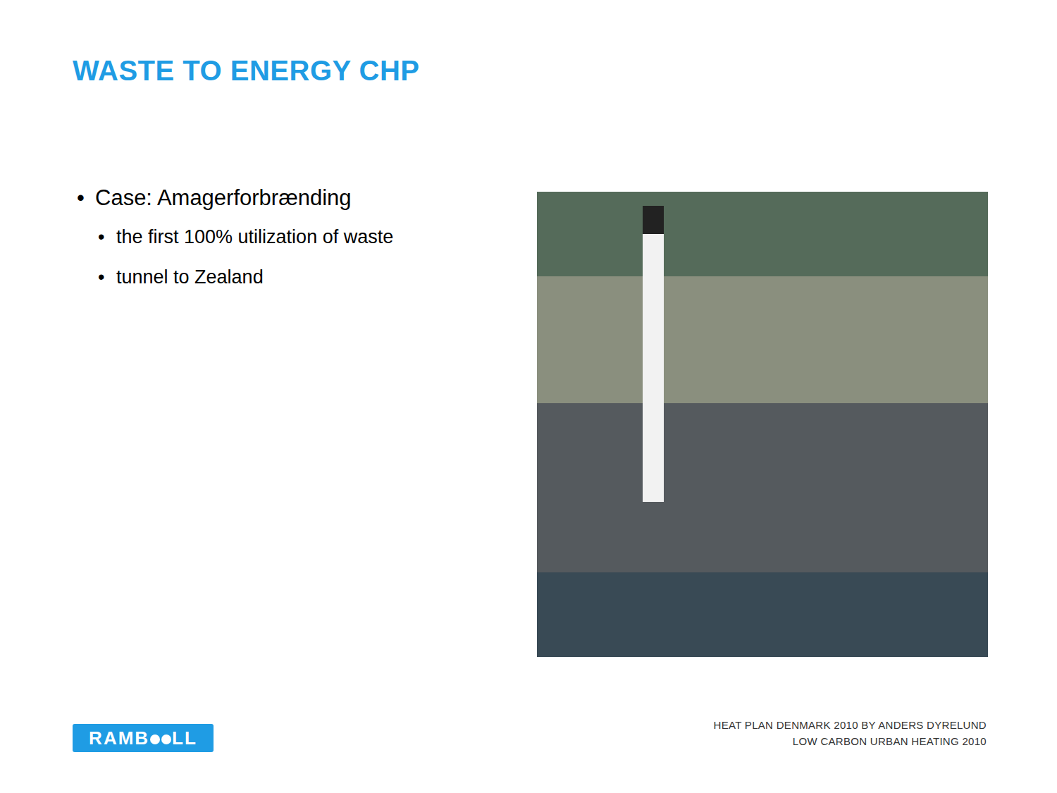WASTE TO ENERGY CHP
Case: Amagerforbrænding
the first 100% utilization of waste
tunnel to Zealand
RAMB LL
HEAT PLAN DENMARK 2010 BY ANDERS DYRELUND
LOW CARBON URBAN HEATING 2010